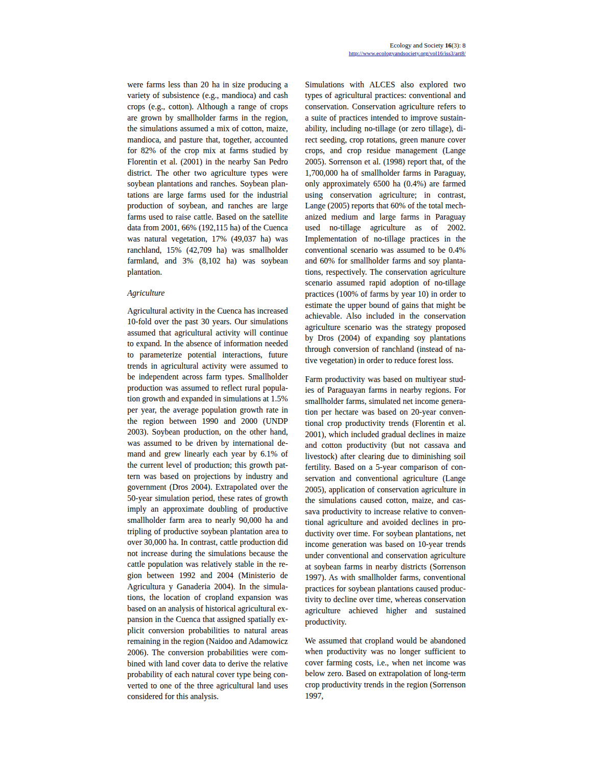Ecology and Society 16(3): 8 http://www.ecologyandsociety.org/vol16/iss3/art8/
were farms less than 20 ha in size producing a variety of subsistence (e.g., mandioca) and cash crops (e.g., cotton). Although a range of crops are grown by smallholder farms in the region, the simulations assumed a mix of cotton, maize, mandioca, and pasture that, together, accounted for 82% of the crop mix at farms studied by Florentin et al. (2001) in the nearby San Pedro district. The other two agriculture types were soybean plantations and ranches. Soybean plantations are large farms used for the industrial production of soybean, and ranches are large farms used to raise cattle. Based on the satellite data from 2001, 66% (192,115 ha) of the Cuenca was natural vegetation, 17% (49,037 ha) was ranchland, 15% (42,709 ha) was smallholder farmland, and 3% (8,102 ha) was soybean plantation.
Agriculture
Agricultural activity in the Cuenca has increased 10-fold over the past 30 years. Our simulations assumed that agricultural activity will continue to expand. In the absence of information needed to parameterize potential interactions, future trends in agricultural activity were assumed to be independent across farm types. Smallholder production was assumed to reflect rural population growth and expanded in simulations at 1.5% per year, the average population growth rate in the region between 1990 and 2000 (UNDP 2003). Soybean production, on the other hand, was assumed to be driven by international demand and grew linearly each year by 6.1% of the current level of production; this growth pattern was based on projections by industry and government (Dros 2004). Extrapolated over the 50-year simulation period, these rates of growth imply an approximate doubling of productive smallholder farm area to nearly 90,000 ha and tripling of productive soybean plantation area to over 30,000 ha. In contrast, cattle production did not increase during the simulations because the cattle population was relatively stable in the region between 1992 and 2004 (Ministerio de Agricultura y Ganaderia 2004). In the simulations, the location of cropland expansion was based on an analysis of historical agricultural expansion in the Cuenca that assigned spatially explicit conversion probabilities to natural areas remaining in the region (Naidoo and Adamowicz 2006). The conversion probabilities were combined with land cover data to derive the relative probability of each natural cover type being converted to one of the three agricultural land uses considered for this analysis.
Simulations with ALCES also explored two types of agricultural practices: conventional and conservation. Conservation agriculture refers to a suite of practices intended to improve sustainability, including no-tillage (or zero tillage), direct seeding, crop rotations, green manure cover crops, and crop residue management (Lange 2005). Sorrenson et al. (1998) report that, of the 1,700,000 ha of smallholder farms in Paraguay, only approximately 6500 ha (0.4%) are farmed using conservation agriculture; in contrast, Lange (2005) reports that 60% of the total mechanized medium and large farms in Paraguay used no-tillage agriculture as of 2002. Implementation of no-tillage practices in the conventional scenario was assumed to be 0.4% and 60% for smallholder farms and soy plantations, respectively. The conservation agriculture scenario assumed rapid adoption of no-tillage practices (100% of farms by year 10) in order to estimate the upper bound of gains that might be achievable. Also included in the conservation agriculture scenario was the strategy proposed by Dros (2004) of expanding soy plantations through conversion of ranchland (instead of native vegetation) in order to reduce forest loss.
Farm productivity was based on multiyear studies of Paraguayan farms in nearby regions. For smallholder farms, simulated net income generation per hectare was based on 20-year conventional crop productivity trends (Florentin et al. 2001), which included gradual declines in maize and cotton productivity (but not cassava and livestock) after clearing due to diminishing soil fertility. Based on a 5-year comparison of conservation and conventional agriculture (Lange 2005), application of conservation agriculture in the simulations caused cotton, maize, and cassava productivity to increase relative to conventional agriculture and avoided declines in productivity over time. For soybean plantations, net income generation was based on 10-year trends under conventional and conservation agriculture at soybean farms in nearby districts (Sorrenson 1997). As with smallholder farms, conventional practices for soybean plantations caused productivity to decline over time, whereas conservation agriculture achieved higher and sustained productivity.
We assumed that cropland would be abandoned when productivity was no longer sufficient to cover farming costs, i.e., when net income was below zero. Based on extrapolation of long-term crop productivity trends in the region (Sorrenson 1997,